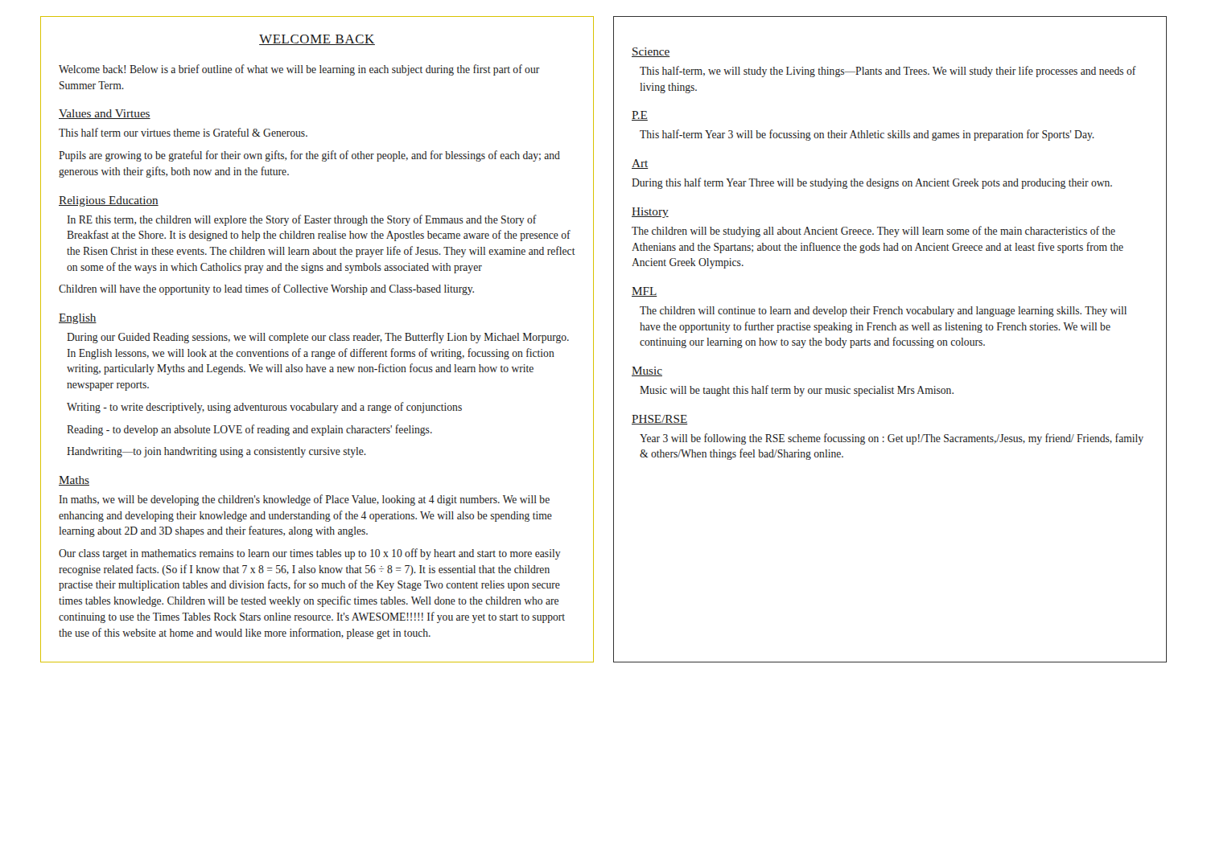WELCOME BACK
Welcome back! Below is a brief outline of what we will be learning in each subject during the first part of our Summer Term.
Values and Virtues
This half term our virtues theme is Grateful & Generous.
Pupils are growing to be grateful for their own gifts, for the gift of other people, and for blessings of each day; and generous with their gifts, both now and in the future.
Religious Education
In RE this term, the children will explore the Story of Easter through the Story of Emmaus and the Story of Breakfast at the Shore. It is designed to help the children realise how the Apostles became aware of the presence of the Risen Christ in these events. The children will learn about the prayer life of Jesus. They will examine and reflect on some of the ways in which Catholics pray and the signs and symbols associated with prayer
Children will have the opportunity to lead times of Collective Worship and Class-based liturgy.
English
During our Guided Reading sessions, we will complete our class reader, The Butterfly Lion by Michael Morpurgo. In English lessons, we will look at the conventions of a range of different forms of writing, focussing on fiction writing, particularly Myths and Legends. We will also have a new non-fiction focus and learn how to write newspaper reports.
Writing - to write descriptively, using adventurous vocabulary and a range of conjunctions
Reading - to develop an absolute LOVE of reading and explain characters' feelings.
Handwriting—to join handwriting using a consistently cursive style.
Maths
In maths, we will be developing the children's knowledge of Place Value, looking at 4 digit numbers. We will be enhancing and developing their knowledge and understanding of the 4 operations. We will also be spending time learning about 2D and 3D shapes and their features, along with angles.
Our class target in mathematics remains to learn our times tables up to 10 x 10 off by heart and start to more easily recognise related facts. (So if I know that 7 x 8 = 56, I also know that 56 ÷ 8 = 7). It is essential that the children practise their multiplication tables and division facts, for so much of the Key Stage Two content relies upon secure times tables knowledge. Children will be tested weekly on specific times tables. Well done to the children who are continuing to use the Times Tables Rock Stars online resource. It's AWESOME!!!!! If you are yet to start to support the use of this website at home and would like more information, please get in touch.
Science
This half-term, we will study the Living things—Plants and Trees. We will study their life processes and needs of living things.
P.E
This half-term Year 3 will be focussing on their Athletic skills and games in preparation for Sports' Day.
Art
During this half term Year Three will be studying the designs on Ancient Greek pots and producing their own.
History
The children will be studying all about Ancient Greece. They will learn some of the main characteristics of the Athenians and the Spartans; about the influence the gods had on Ancient Greece and at least five sports from the Ancient Greek Olympics.
MFL
The children will continue to learn and develop their French vocabulary and language learning skills. They will have the opportunity to further practise speaking in French as well as listening to French stories. We will be continuing our learning on how to say the body parts and focussing on colours.
Music
Music will be taught this half term by our music specialist Mrs Amison.
PHSE/RSE
Year 3 will be following the RSE scheme focussing on : Get up!/The Sacraments,/Jesus, my friend/ Friends, family & others/When things feel bad/Sharing online.